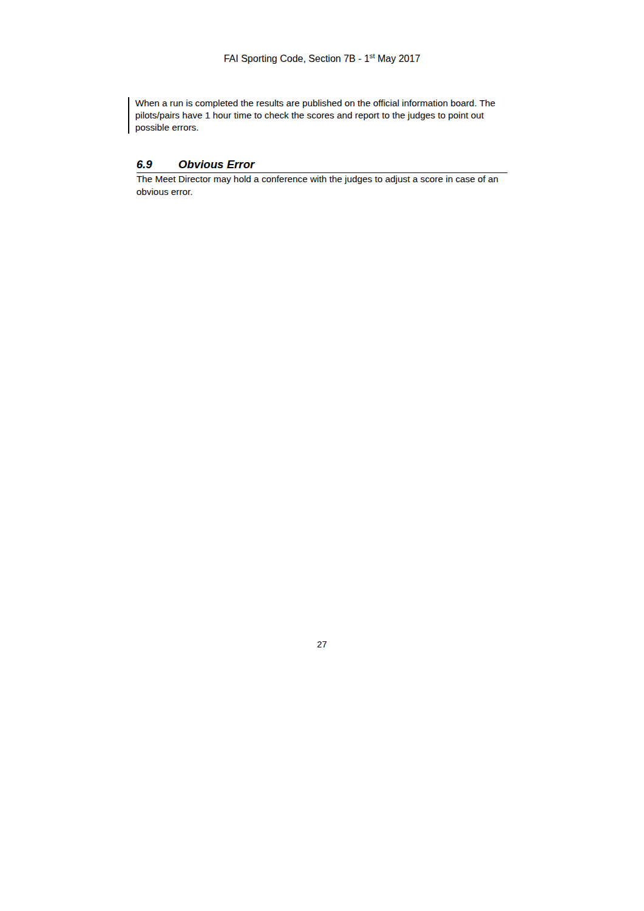FAI Sporting Code, Section 7B - 1st May 2017
When a run is completed the results are published on the official information board. The pilots/pairs have 1 hour time to check the scores and report to the judges to point out possible errors.
6.9 Obvious Error
The Meet Director may hold a conference with the judges to adjust a score in case of an obvious error.
27